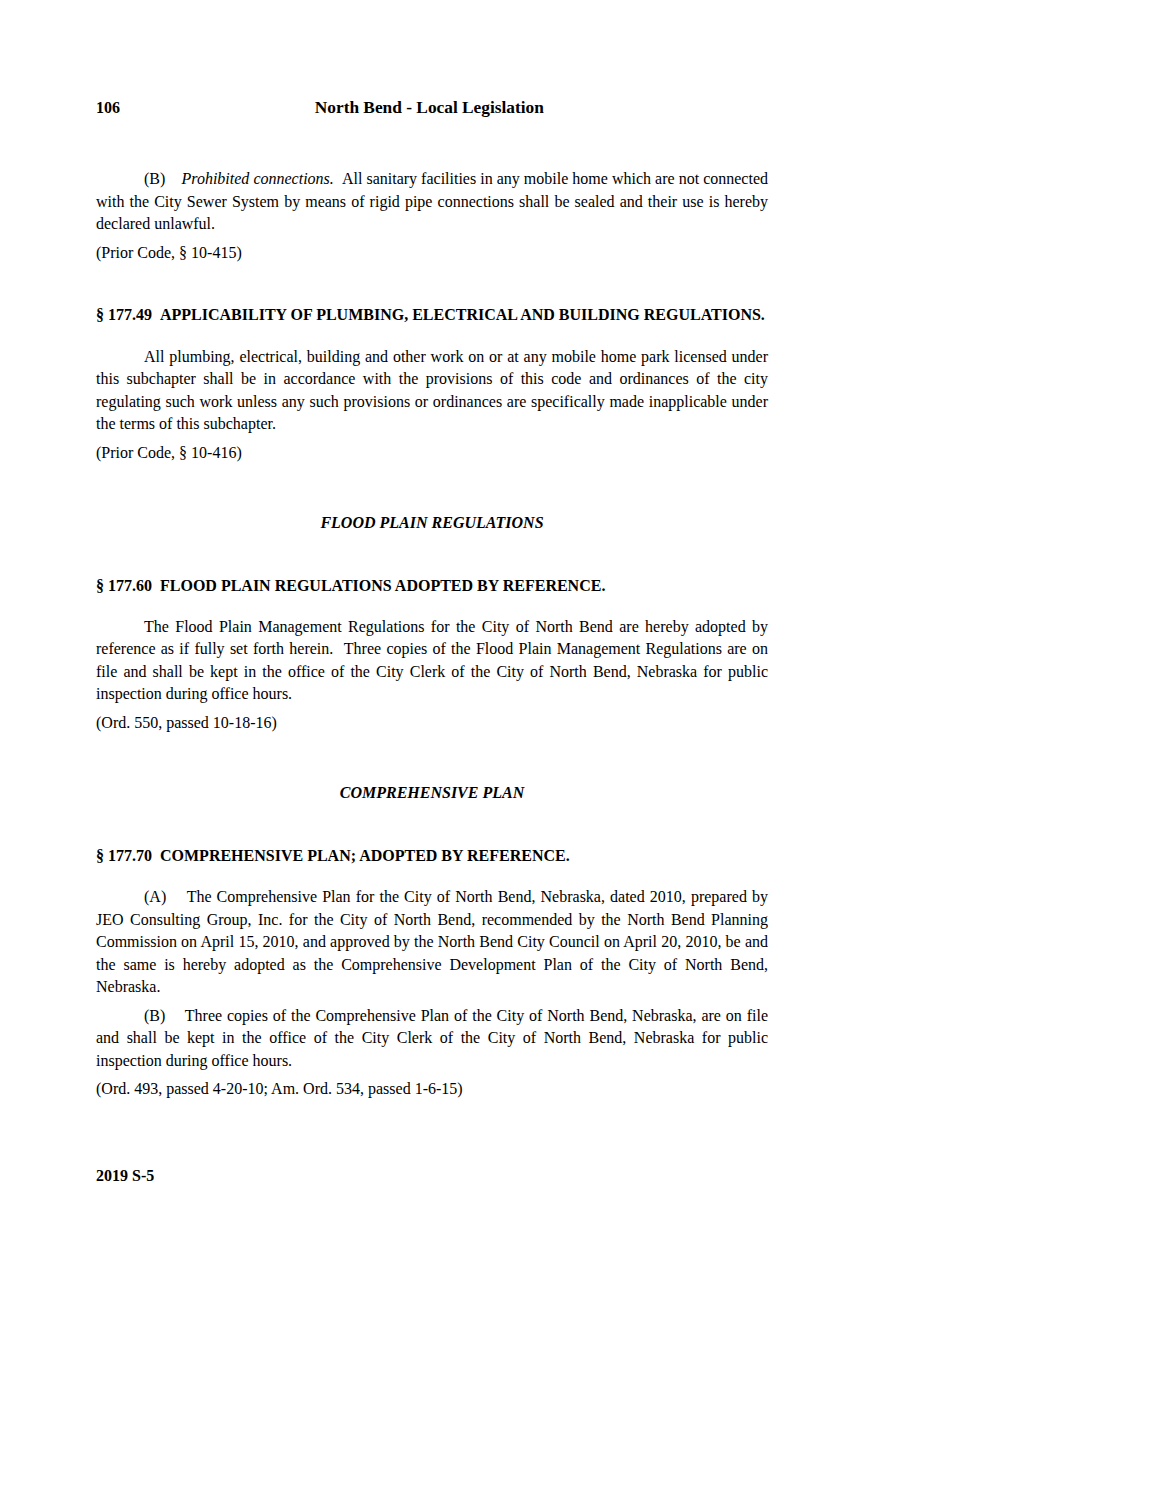106 North Bend - Local Legislation
(B) Prohibited connections. All sanitary facilities in any mobile home which are not connected with the City Sewer System by means of rigid pipe connections shall be sealed and their use is hereby declared unlawful.
(Prior Code, § 10-415)
§ 177.49 APPLICABILITY OF PLUMBING, ELECTRICAL AND BUILDING REGULATIONS.
All plumbing, electrical, building and other work on or at any mobile home park licensed under this subchapter shall be in accordance with the provisions of this code and ordinances of the city regulating such work unless any such provisions or ordinances are specifically made inapplicable under the terms of this subchapter.
(Prior Code, § 10-416)
FLOOD PLAIN REGULATIONS
§ 177.60 FLOOD PLAIN REGULATIONS ADOPTED BY REFERENCE.
The Flood Plain Management Regulations for the City of North Bend are hereby adopted by reference as if fully set forth herein. Three copies of the Flood Plain Management Regulations are on file and shall be kept in the office of the City Clerk of the City of North Bend, Nebraska for public inspection during office hours.
(Ord. 550, passed 10-18-16)
COMPREHENSIVE PLAN
§ 177.70 COMPREHENSIVE PLAN; ADOPTED BY REFERENCE.
(A) The Comprehensive Plan for the City of North Bend, Nebraska, dated 2010, prepared by JEO Consulting Group, Inc. for the City of North Bend, recommended by the North Bend Planning Commission on April 15, 2010, and approved by the North Bend City Council on April 20, 2010, be and the same is hereby adopted as the Comprehensive Development Plan of the City of North Bend, Nebraska.
(B) Three copies of the Comprehensive Plan of the City of North Bend, Nebraska, are on file and shall be kept in the office of the City Clerk of the City of North Bend, Nebraska for public inspection during office hours.
(Ord. 493, passed 4-20-10; Am. Ord. 534, passed 1-6-15)
2019 S-5